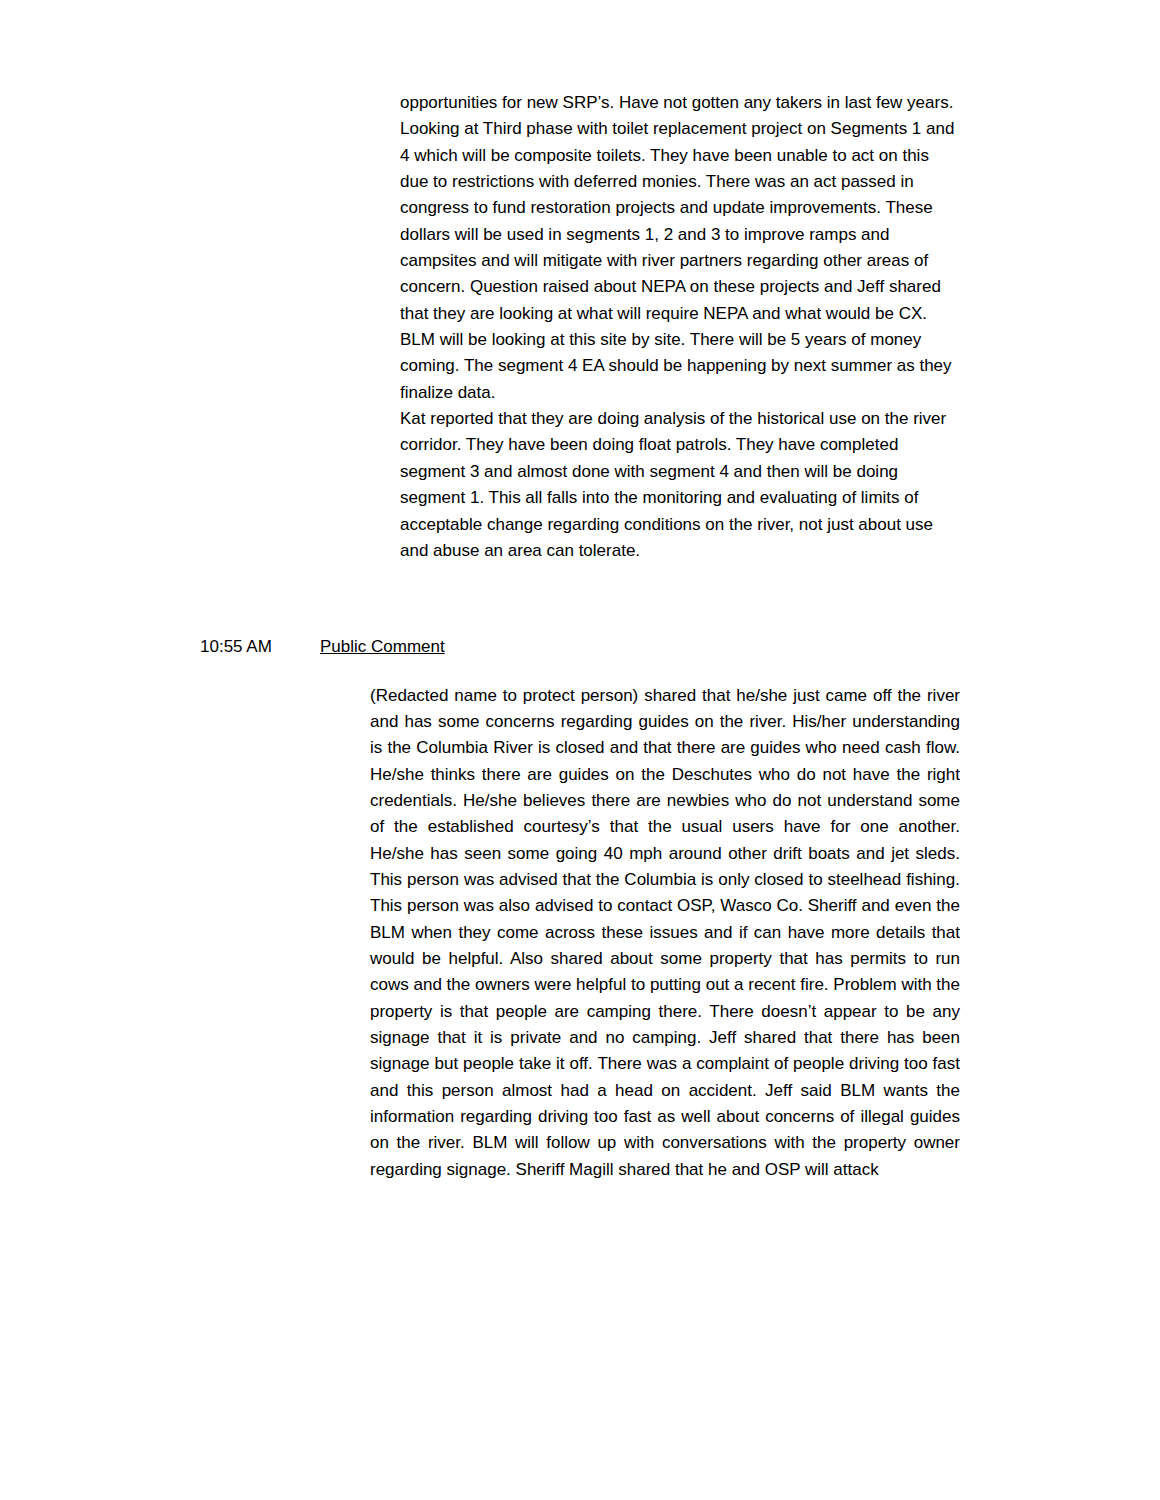opportunities for new SRP’s. Have not gotten any takers in last few years. Looking at Third phase with toilet replacement project on Segments 1 and 4 which will be composite toilets. They have been unable to act on this due to restrictions with deferred monies. There was an act passed in congress to fund restoration projects and update improvements. These dollars will be used in segments 1, 2 and 3 to improve ramps and campsites and will mitigate with river partners regarding other areas of concern. Question raised about NEPA on these projects and Jeff shared that they are looking at what will require NEPA and what would be CX. BLM will be looking at this site by site. There will be 5 years of money coming. The segment 4 EA should be happening by next summer as they finalize data.
Kat reported that they are doing analysis of the historical use on the river corridor. They have been doing float patrols. They have completed segment 3 and almost done with segment 4 and then will be doing segment 1. This all falls into the monitoring and evaluating of limits of acceptable change regarding conditions on the river, not just about use and abuse an area can tolerate.
10:55 AM Public Comment
(Redacted name to protect person) shared that he/she just came off the river and has some concerns regarding guides on the river. His/her understanding is the Columbia River is closed and that there are guides who need cash flow. He/she thinks there are guides on the Deschutes who do not have the right credentials. He/she believes there are newbies who do not understand some of the established courtesy’s that the usual users have for one another. He/she has seen some going 40 mph around other drift boats and jet sleds. This person was advised that the Columbia is only closed to steelhead fishing. This person was also advised to contact OSP, Wasco Co. Sheriff and even the BLM when they come across these issues and if can have more details that would be helpful. Also shared about some property that has permits to run cows and the owners were helpful to putting out a recent fire. Problem with the property is that people are camping there. There doesn’t appear to be any signage that it is private and no camping. Jeff shared that there has been signage but people take it off. There was a complaint of people driving too fast and this person almost had a head on accident. Jeff said BLM wants the information regarding driving too fast as well about concerns of illegal guides on the river. BLM will follow up with conversations with the property owner regarding signage. Sheriff Magill shared that he and OSP will attack